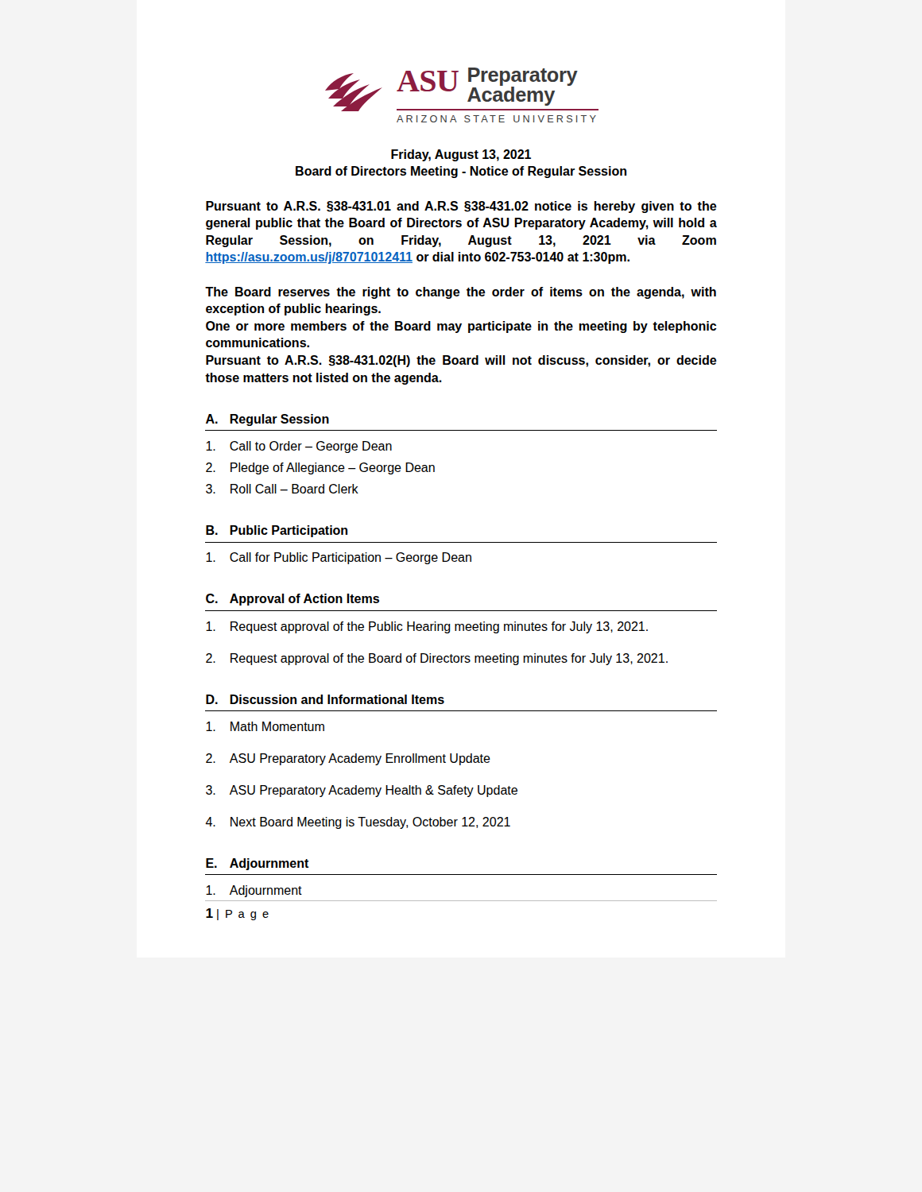ASU Preparatory Academy
ARIZONA STATE UNIVERSITY
Friday, August 13, 2021 Board of Directors Meeting - Notice of Regular Session
Pursuant to A.R.S. §38-431.01 and A.R.S §38-431.02 notice is hereby given to the general public that the Board of Directors of ASU Preparatory Academy, will hold a Regular Session, on Friday, August 13, 2021 via Zoom https://asu.zoom.us/j/87071012411 or dial into 602-753-0140 at 1:30pm.
The Board reserves the right to change the order of items on the agenda, with exception of public hearings.
One or more members of the Board may participate in the meeting by telephonic communications.
Pursuant to A.R.S. §38-431.02(H) the Board will not discuss, consider, or decide those matters not listed on the agenda.
A. Regular Session
Call to Order – George Dean
Pledge of Allegiance – George Dean
Roll Call – Board Clerk
B. Public Participation
Call for Public Participation – George Dean
C. Approval of Action Items
Request approval of the Public Hearing meeting minutes for July 13, 2021.
Request approval of the Board of Directors meeting minutes for July 13, 2021.
D. Discussion and Informational Items
Math Momentum
ASU Preparatory Academy Enrollment Update
ASU Preparatory Academy Health & Safety Update
Next Board Meeting is Tuesday, October 12, 2021
E. Adjournment
Adjournment
1 | P a g e